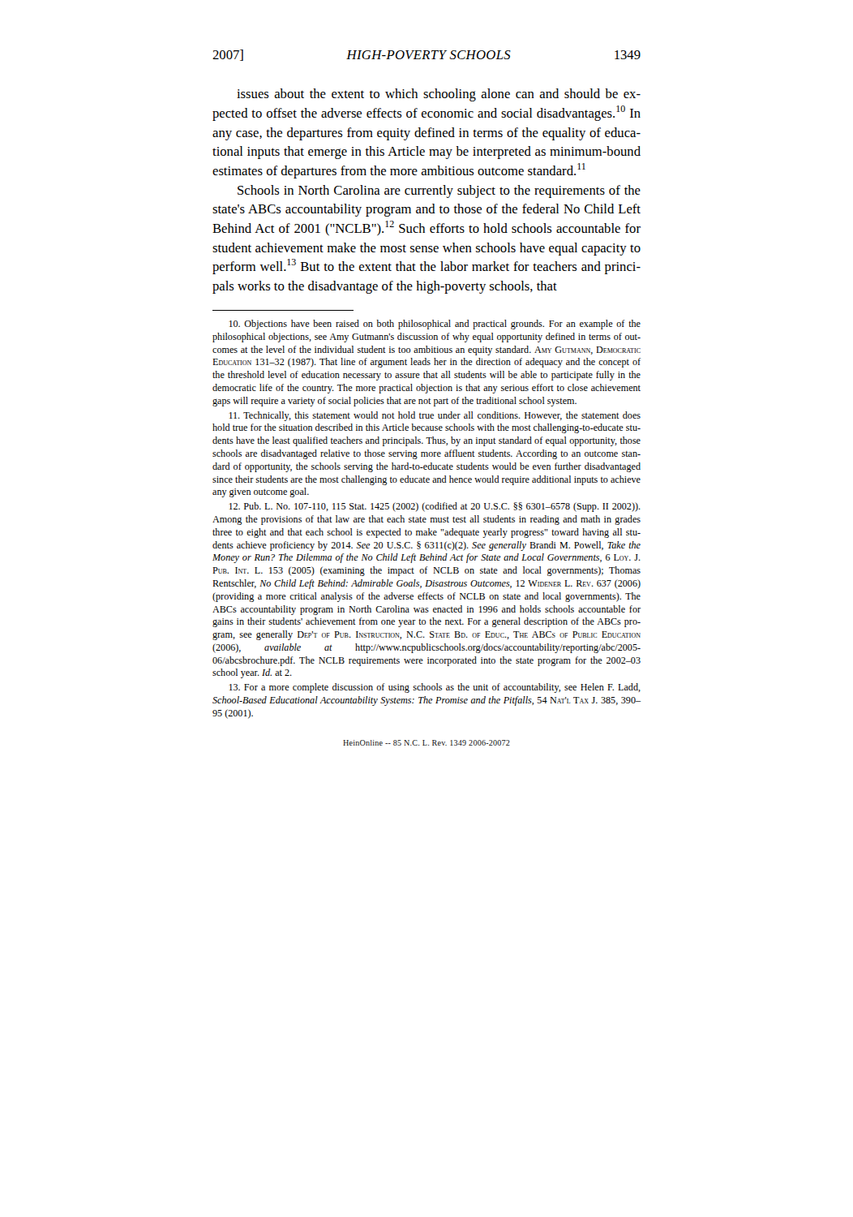2007] HIGH-POVERTY SCHOOLS 1349
issues about the extent to which schooling alone can and should be expected to offset the adverse effects of economic and social disadvantages.10 In any case, the departures from equity defined in terms of the equality of educational inputs that emerge in this Article may be interpreted as minimum-bound estimates of departures from the more ambitious outcome standard.11
Schools in North Carolina are currently subject to the requirements of the state's ABCs accountability program and to those of the federal No Child Left Behind Act of 2001 ("NCLB").12 Such efforts to hold schools accountable for student achievement make the most sense when schools have equal capacity to perform well.13 But to the extent that the labor market for teachers and principals works to the disadvantage of the high-poverty schools, that
10. Objections have been raised on both philosophical and practical grounds. For an example of the philosophical objections, see Amy Gutmann's discussion of why equal opportunity defined in terms of outcomes at the level of the individual student is too ambitious an equity standard. Amy Gutmann, Democratic Education 131–32 (1987). That line of argument leads her in the direction of adequacy and the concept of the threshold level of education necessary to assure that all students will be able to participate fully in the democratic life of the country. The more practical objection is that any serious effort to close achievement gaps will require a variety of social policies that are not part of the traditional school system.
11. Technically, this statement would not hold true under all conditions. However, the statement does hold true for the situation described in this Article because schools with the most challenging-to-educate students have the least qualified teachers and principals. Thus, by an input standard of equal opportunity, those schools are disadvantaged relative to those serving more affluent students. According to an outcome standard of opportunity, the schools serving the hard-to-educate students would be even further disadvantaged since their students are the most challenging to educate and hence would require additional inputs to achieve any given outcome goal.
12. Pub. L. No. 107-110, 115 Stat. 1425 (2002) (codified at 20 U.S.C. §§ 6301–6578 (Supp. II 2002)). Among the provisions of that law are that each state must test all students in reading and math in grades three to eight and that each school is expected to make "adequate yearly progress" toward having all students achieve proficiency by 2014. See 20 U.S.C. § 6311(c)(2). See generally Brandi M. Powell, Take the Money or Run? The Dilemma of the No Child Left Behind Act for State and Local Governments, 6 Loy. J. Pub. Int. L. 153 (2005) (examining the impact of NCLB on state and local governments); Thomas Rentschler, No Child Left Behind: Admirable Goals, Disastrous Outcomes, 12 Widener L. Rev. 637 (2006) (providing a more critical analysis of the adverse effects of NCLB on state and local governments). The ABCs accountability program in North Carolina was enacted in 1996 and holds schools accountable for gains in their students' achievement from one year to the next. For a general description of the ABCs program, see generally Dep't of Pub. Instruction, N.C. State Bd. of Educ., The ABCs of Public Education (2006), available at http://www.ncpublicschools.org/docs/accountability/reporting/abc/2005-06/abcsbrochure.pdf. The NCLB requirements were incorporated into the state program for the 2002–03 school year. Id. at 2.
13. For a more complete discussion of using schools as the unit of accountability, see Helen F. Ladd, School-Based Educational Accountability Systems: The Promise and the Pitfalls, 54 Nat'l Tax J. 385, 390–95 (2001).
HeinOnline -- 85 N.C. L. Rev. 1349 2006-20072